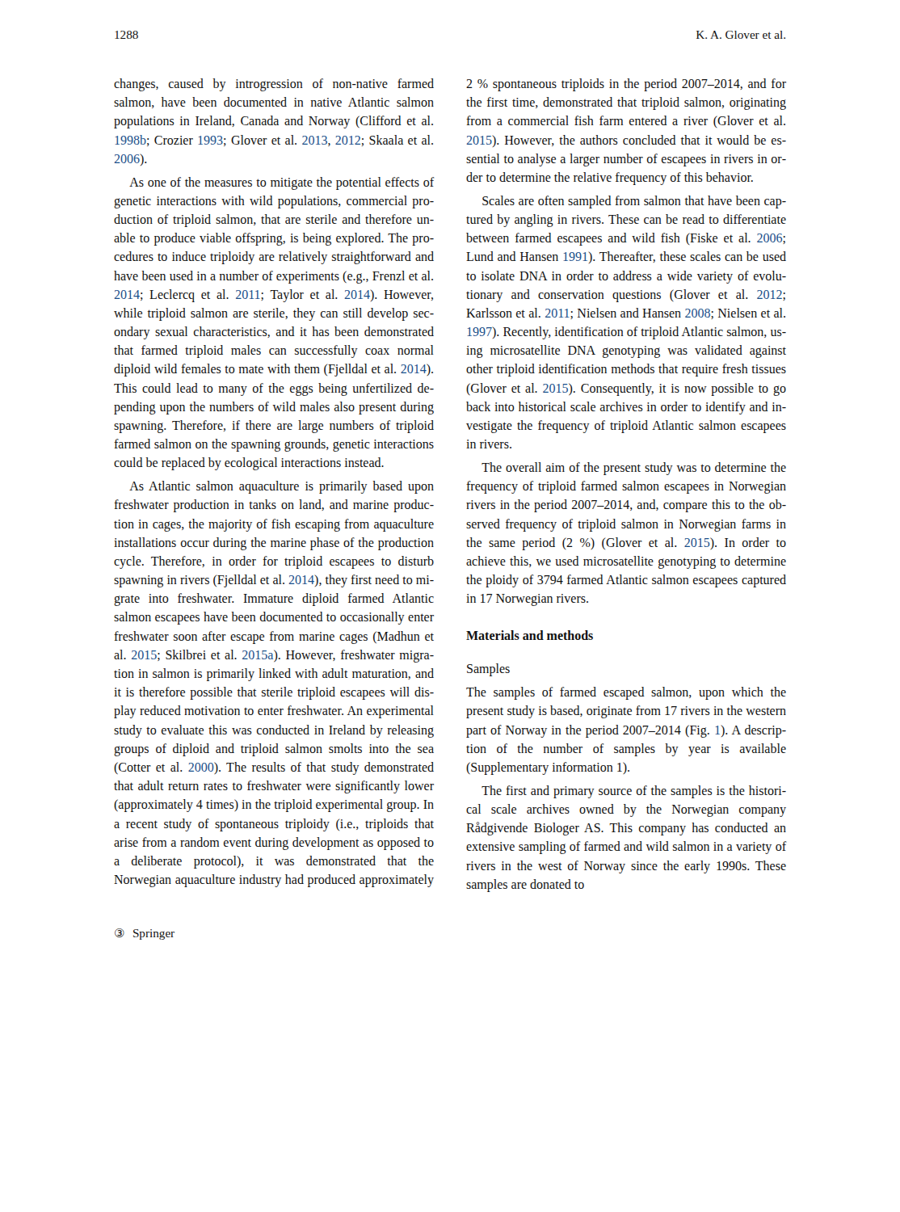1288 K. A. Glover et al.
changes, caused by introgression of non-native farmed salmon, have been documented in native Atlantic salmon populations in Ireland, Canada and Norway (Clifford et al. 1998b; Crozier 1993; Glover et al. 2013, 2012; Skaala et al. 2006).
As one of the measures to mitigate the potential effects of genetic interactions with wild populations, commercial production of triploid salmon, that are sterile and therefore unable to produce viable offspring, is being explored. The procedures to induce triploidy are relatively straightforward and have been used in a number of experiments (e.g., Frenzl et al. 2014; Leclercq et al. 2011; Taylor et al. 2014). However, while triploid salmon are sterile, they can still develop secondary sexual characteristics, and it has been demonstrated that farmed triploid males can successfully coax normal diploid wild females to mate with them (Fjelldal et al. 2014). This could lead to many of the eggs being unfertilized depending upon the numbers of wild males also present during spawning. Therefore, if there are large numbers of triploid farmed salmon on the spawning grounds, genetic interactions could be replaced by ecological interactions instead.
As Atlantic salmon aquaculture is primarily based upon freshwater production in tanks on land, and marine production in cages, the majority of fish escaping from aquaculture installations occur during the marine phase of the production cycle. Therefore, in order for triploid escapees to disturb spawning in rivers (Fjelldal et al. 2014), they first need to migrate into freshwater. Immature diploid farmed Atlantic salmon escapees have been documented to occasionally enter freshwater soon after escape from marine cages (Madhun et al. 2015; Skilbrei et al. 2015a). However, freshwater migration in salmon is primarily linked with adult maturation, and it is therefore possible that sterile triploid escapees will display reduced motivation to enter freshwater. An experimental study to evaluate this was conducted in Ireland by releasing groups of diploid and triploid salmon smolts into the sea (Cotter et al. 2000). The results of that study demonstrated that adult return rates to freshwater were significantly lower (approximately 4 times) in the triploid experimental group. In a recent study of spontaneous triploidy (i.e., triploids that arise from a random event during development as opposed to a deliberate protocol), it was demonstrated that the Norwegian aquaculture industry had produced approximately 2 % spontaneous triploids in the period 2007–2014, and for the first time, demonstrated that triploid salmon, originating from a commercial fish farm entered a river (Glover et al. 2015). However, the authors concluded that it would be essential to analyse a larger number of escapees in rivers in order to determine the relative frequency of this behavior.
Scales are often sampled from salmon that have been captured by angling in rivers. These can be read to differentiate between farmed escapees and wild fish (Fiske et al. 2006; Lund and Hansen 1991). Thereafter, these scales can be used to isolate DNA in order to address a wide variety of evolutionary and conservation questions (Glover et al. 2012; Karlsson et al. 2011; Nielsen and Hansen 2008; Nielsen et al. 1997). Recently, identification of triploid Atlantic salmon, using microsatellite DNA genotyping was validated against other triploid identification methods that require fresh tissues (Glover et al. 2015). Consequently, it is now possible to go back into historical scale archives in order to identify and investigate the frequency of triploid Atlantic salmon escapees in rivers.
The overall aim of the present study was to determine the frequency of triploid farmed salmon escapees in Norwegian rivers in the period 2007–2014, and, compare this to the observed frequency of triploid salmon in Norwegian farms in the same period (2 %) (Glover et al. 2015). In order to achieve this, we used microsatellite genotyping to determine the ploidy of 3794 farmed Atlantic salmon escapees captured in 17 Norwegian rivers.
Materials and methods
Samples
The samples of farmed escaped salmon, upon which the present study is based, originate from 17 rivers in the western part of Norway in the period 2007–2014 (Fig. 1). A description of the number of samples by year is available (Supplementary information 1).
The first and primary source of the samples is the historical scale archives owned by the Norwegian company Rådgivende Biologer AS. This company has conducted an extensive sampling of farmed and wild salmon in a variety of rivers in the west of Norway since the early 1990s. These samples are donated to
③ Springer